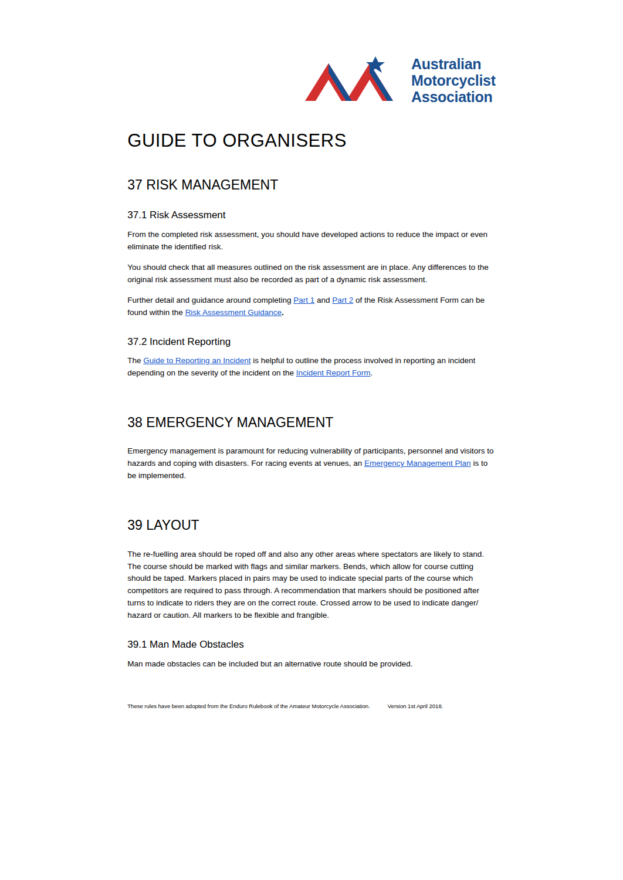Australian
Motorcyclist
Association
GUIDE TO ORGANISERS
37 RISK MANAGEMENT
37.1 Risk Assessment
From the completed risk assessment, you should have developed actions to reduce the impact or even eliminate the identified risk.
You should check that all measures outlined on the risk assessment are in place. Any differences to the original risk assessment must also be recorded as part of a dynamic risk assessment.
Further detail and guidance around completing Part 1 and Part 2 of the Risk Assessment Form can be found within the Risk Assessment Guidance.
37.2 Incident Reporting
The Guide to Reporting an Incident is helpful to outline the process involved in reporting an incident depending on the severity of the incident on the Incident Report Form.
38 EMERGENCY MANAGEMENT
Emergency management is paramount for reducing vulnerability of participants, personnel and visitors to hazards and coping with disasters. For racing events at venues, an Emergency Management Plan is to be implemented.
39 LAYOUT
The re-fuelling area should be roped off and also any other areas where spectators are likely to stand. The course should be marked with flags and similar markers. Bends, which allow for course cutting should be taped. Markers placed in pairs may be used to indicate special parts of the course which competitors are required to pass through. A recommendation that markers should be positioned after turns to indicate to riders they are on the correct route. Crossed arrow to be used to indicate danger/ hazard or caution. All markers to be flexible and frangible.
39.1 Man Made Obstacles
Man made obstacles can be included but an alternative route should be provided.
These rules have been adopted from the Enduro Rulebook of the Amateur Motorcycle Association. Version 1st April 2018.